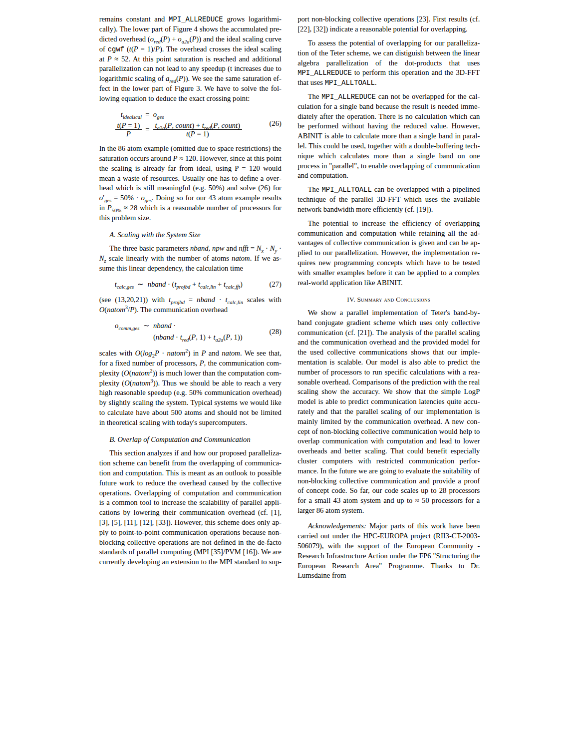remains constant and MPI_ALLREDUCE grows logarithmically). The lower part of Figure 4 shows the accumulated predicted overhead (ored(P) + oa2a(P)) and the ideal scaling curve of cgwf (t(P = 1)/P). The overhead crosses the ideal scaling at P ≈ 52. At this point saturation is reached and additional parallelization can not lead to any speedup (t increases due to logarithmic scaling of ared(P)). We see the same saturation effect in the lower part of Figure 3. We have to solve the following equation to deduce the exact crossing point:
| t idealscal | = | o ges |
| t ( P = 1) P | = | t a2a ( P , count ) + t red ( P , count ) t ( P = 1) |
(26)
In the 86 atom example (omitted due to space restrictions) the saturation occurs around P ≈ 120. However, since at this point the scaling is already far from ideal, using P = 120 would mean a waste of resources. Usually one has to define a overhead which is still meaningful (e.g. 50%) and solve (26) for o′ges = 50% · oges. Doing so for our 43 atom example results in P50% ≈ 28 which is a reasonable number of processors for this problem size.
A. Scaling with the System Size
The three basic parameters nband, npw and nfft = Nx · Ny · Nz scale linearly with the number of atoms natom. If we assume this linear dependency, the calculation time
| t calc,ges | ∼ | nband · ( t projbd + t calc,lin + t calc,fft ) |
(27)
(see (13,20,21)) with tprojbd = nband · tcalc,lin scales with O(natom3/P). The communication overhead
| o comm,ges | ∼ | nband · |
| | | ( nband · t red ( P , 1) + t a2a ( P , 1)) |
(28)
scales with O(log2P · natom2) in P and natom. We see that, for a fixed number of processors, P, the communication complexity (O(natom2)) is much lower than the computation complexity (O(natom3)). Thus we should be able to reach a very high reasonable speedup (e.g. 50% communication overhead) by slightly scaling the system. Typical systems we would like to calculate have about 500 atoms and should not be limited in theoretical scaling with today's supercomputers.
B. Overlap of Computation and Communication
This section analyzes if and how our proposed parallelization scheme can benefit from the overlapping of communication and computation. This is meant as an outlook to possible future work to reduce the overhead caused by the collective operations. Overlapping of computation and communication is a common tool to increase the scalability of parallel applications by lowering their communication overhead (cf. [1], [3], [5], [11], [12], [33]). However, this scheme does only apply to point-to-point communication operations because non-blocking collective operations are not defined in the de-facto standards of parallel computing (MPI [35]/PVM [16]). We are currently developing an extension to the MPI standard to support non-blocking collective operations [23]. First results (cf. [22], [32]) indicate a reasonable potential for overlapping.
To assess the potential of overlapping for our parallelization of the Teter scheme, we can distiguish between the linear algebra parallelization of the dot-products that uses MPI_ALLREDUCE to perform this operation and the 3D-FFT that uses MPI_ALLTOALL.
The MPI_ALLREDUCE can not be overlapped for the calculation for a single band because the result is needed immediately after the operation. There is no calculation which can be performed without having the reduced value. However, ABINIT is able to calculate more than a single band in parallel. This could be used, together with a double-buffering technique which calculates more than a single band on one process in "parallel", to enable overlapping of communication and computation.
The MPI_ALLTOALL can be overlapped with a pipelined technique of the parallel 3D-FFT which uses the available network bandwidth more efficiently (cf. [19]).
The potential to increase the efficiency of overlapping communication and computation while retaining all the advantages of collective communication is given and can be applied to our parallelization. However, the implementation requires new programming concepts which have to be tested with smaller examples before it can be applied to a complex real-world application like ABINIT.
IV. Summary and Conclusions
We show a parallel implementation of Teter's band-by-band conjugate gradient scheme which uses only collective communication (cf. [21]). The analysis of the parallel scaling and the communication overhead and the provided model for the used collective communications shows that our implementation is scalable. Our model is also able to predict the number of processors to run specific calculations with a reasonable overhead. Comparisons of the prediction with the real scaling show the accuracy. We show that the simple LogP model is able to predict communication latencies quite accurately and that the parallel scaling of our implementation is mainly limited by the communication overhead. A new concept of non-blocking collective communication would help to overlap communication with computation and lead to lower overheads and better scaling. That could benefit especially cluster computers with restricted communication performance. In the future we are going to evaluate the suitability of non-blocking collective communication and provide a proof of concept code. So far, our code scales up to 28 processors for a small 43 atom system and up to ≈ 50 processors for a larger 86 atom system.
Acknowledgements: Major parts of this work have been carried out under the HPC-EUROPA project (RII3-CT-2003-506079), with the support of the European Community - Research Infrastructure Action under the FP6 "Structuring the European Research Area" Programme. Thanks to Dr. Lumsdaine from